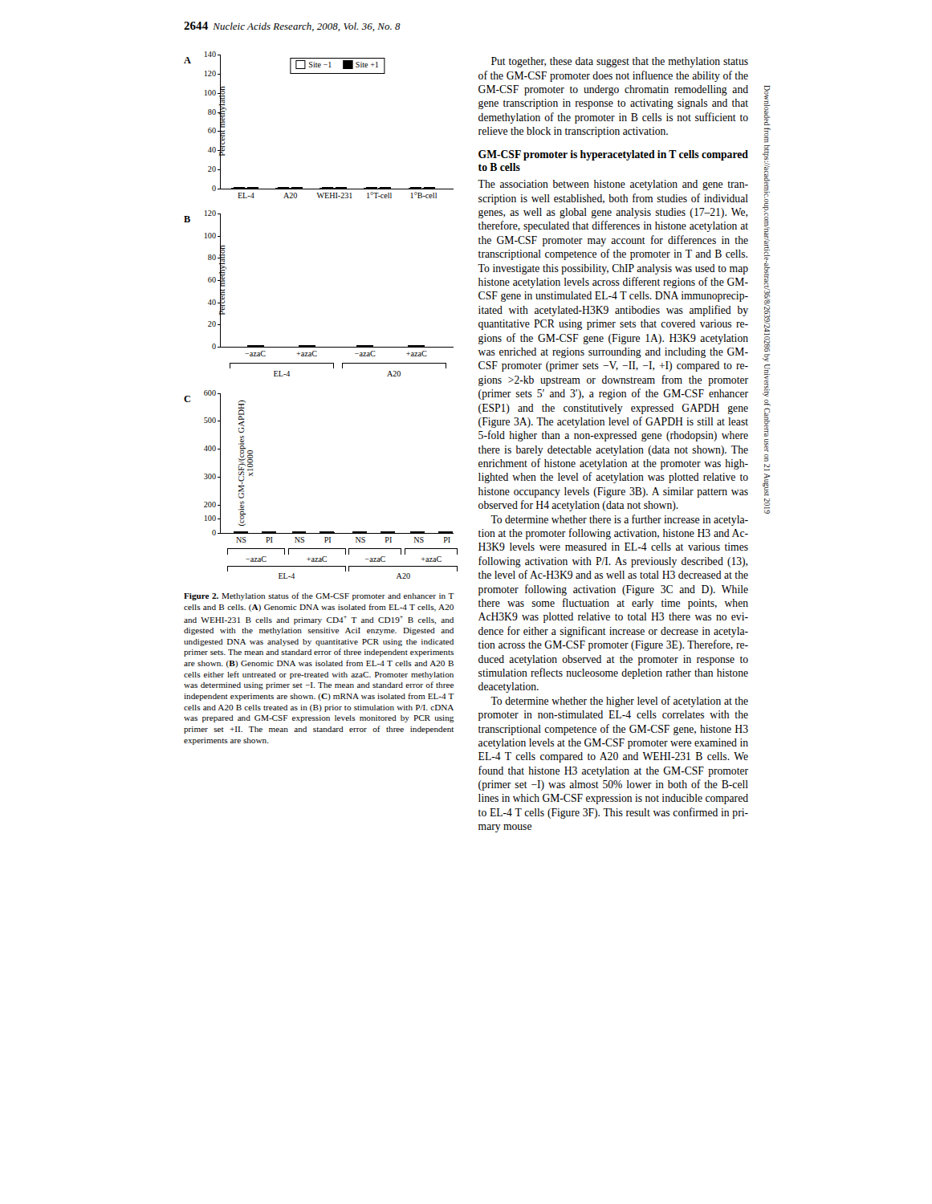2644 Nucleic Acids Research, 2008, Vol. 36, No. 8
Downloaded from https://academic.oup.com/nar/article-abstract/36/8/2639/2410286 by University of Canberra user on 21 August 2019
A
Percent methylation
140 120 100 80 60 40 20 0
Site −1 Site +1
EL-4 A20 WEHI-231 1°T-cell 1°B-cell
B
Percent methylation
120 100 80 60 40 20 0
−azaC +azaC −azaC +azaC
EL-4
A20
C
(copies GM-CSF)/(copies GAPDH)
x10000
600 500 400 300 200 100 0
NS PI NS PI NS PI NS PI
−azaC
+azaC
−azaC
+azaC
EL-4
A20
Figure 2. Methylation status of the GM-CSF promoter and enhancer in T cells and B cells. (A) Genomic DNA was isolated from EL-4 T cells, A20 and WEHI-231 B cells and primary CD4+ T and CD19+ B cells, and digested with the methylation sensitive AciI enzyme. Digested and undigested DNA was analysed by quantitative PCR using the indicated primer sets. The mean and standard error of three independent experiments are shown. (B) Genomic DNA was isolated from EL-4 T cells and A20 B cells either left untreated or pre-treated with azaC. Promoter methylation was determined using primer set −I. The mean and standard error of three independent experiments are shown. (C) mRNA was isolated from EL-4 T cells and A20 B cells treated as in (B) prior to stimulation with P/I. cDNA was prepared and GM-CSF expression levels monitored by PCR using primer set +II. The mean and standard error of three independent experiments are shown.
Put together, these data suggest that the methylation status of the GM-CSF promoter does not influence the ability of the GM-CSF promoter to undergo chromatin remodelling and gene transcription in response to activating signals and that demethylation of the promoter in B cells is not sufficient to relieve the block in transcription activation.
GM-CSF promoter is hyperacetylated in T cells compared to B cells
The association between histone acetylation and gene transcription is well established, both from studies of individual genes, as well as global gene analysis studies (17–21). We, therefore, speculated that differences in histone acetylation at the GM-CSF promoter may account for differences in the transcriptional competence of the promoter in T and B cells. To investigate this possibility, ChIP analysis was used to map histone acetylation levels across different regions of the GM-CSF gene in unstimulated EL-4 T cells. DNA immunoprecipitated with acetylated-H3K9 antibodies was amplified by quantitative PCR using primer sets that covered various regions of the GM-CSF gene (Figure 1A). H3K9 acetylation was enriched at regions surrounding and including the GM-CSF promoter (primer sets −V, −II, −I, +I) compared to regions >2-kb upstream or downstream from the promoter (primer sets 5′ and 3′), a region of the GM-CSF enhancer (ESP1) and the constitutively expressed GAPDH gene (Figure 3A). The acetylation level of GAPDH is still at least 5-fold higher than a non-expressed gene (rhodopsin) where there is barely detectable acetylation (data not shown). The enrichment of histone acetylation at the promoter was highlighted when the level of acetylation was plotted relative to histone occupancy levels (Figure 3B). A similar pattern was observed for H4 acetylation (data not shown).
To determine whether there is a further increase in acetylation at the promoter following activation, histone H3 and Ac-H3K9 levels were measured in EL-4 cells at various times following activation with P/I. As previously described (13), the level of Ac-H3K9 and as well as total H3 decreased at the promoter following activation (Figure 3C and D). While there was some fluctuation at early time points, when AcH3K9 was plotted relative to total H3 there was no evidence for either a significant increase or decrease in acetylation across the GM-CSF promoter (Figure 3E). Therefore, reduced acetylation observed at the promoter in response to stimulation reflects nucleosome depletion rather than histone deacetylation.
To determine whether the higher level of acetylation at the promoter in non-stimulated EL-4 cells correlates with the transcriptional competence of the GM-CSF gene, histone H3 acetylation levels at the GM-CSF promoter were examined in EL-4 T cells compared to A20 and WEHI-231 B cells. We found that histone H3 acetylation at the GM-CSF promoter (primer set −I) was almost 50% lower in both of the B-cell lines in which GM-CSF expression is not inducible compared to EL-4 T cells (Figure 3F). This result was confirmed in primary mouse